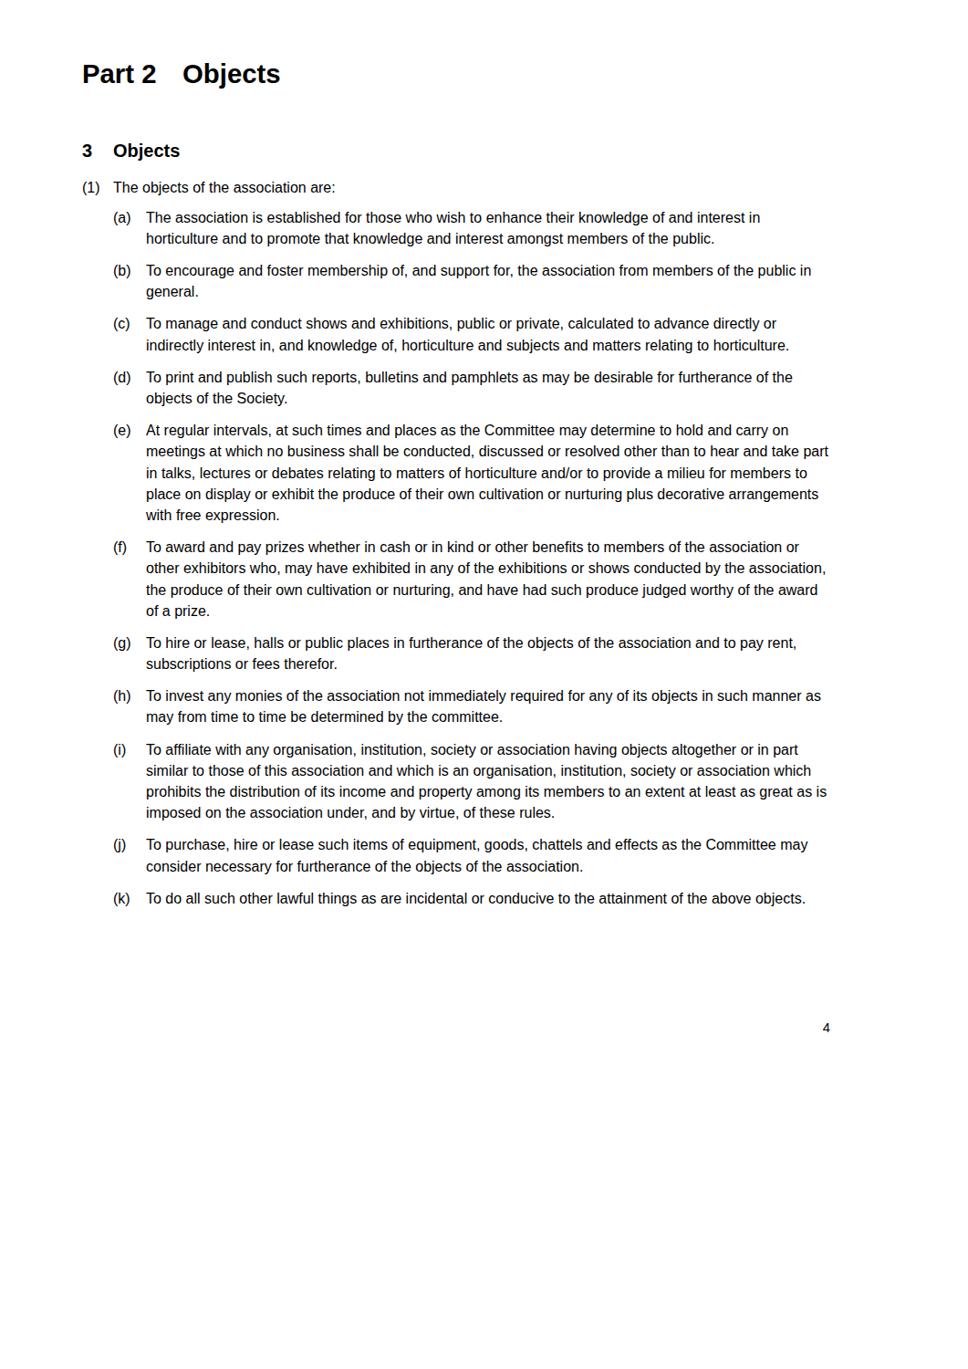Part 2 Objects
3 Objects
(1) The objects of the association are:
(a) The association is established for those who wish to enhance their knowledge of and interest in horticulture and to promote that knowledge and interest amongst members of the public.
(b) To encourage and foster membership of, and support for, the association from members of the public in general.
(c) To manage and conduct shows and exhibitions, public or private, calculated to advance directly or indirectly interest in, and knowledge of, horticulture and subjects and matters relating to horticulture.
(d) To print and publish such reports, bulletins and pamphlets as may be desirable for furtherance of the objects of the Society.
(e) At regular intervals, at such times and places as the Committee may determine to hold and carry on meetings at which no business shall be conducted, discussed or resolved other than to hear and take part in talks, lectures or debates relating to matters of horticulture and/or to provide a milieu for members to place on display or exhibit the produce of their own cultivation or nurturing plus decorative arrangements with free expression.
(f) To award and pay prizes whether in cash or in kind or other benefits to members of the association or other exhibitors who, may have exhibited in any of the exhibitions or shows conducted by the association, the produce of their own cultivation or nurturing, and have had such produce judged worthy of the award of a prize.
(g) To hire or lease, halls or public places in furtherance of the objects of the association and to pay rent, subscriptions or fees therefor.
(h) To invest any monies of the association not immediately required for any of its objects in such manner as may from time to time be determined by the committee.
(i) To affiliate with any organisation, institution, society or association having objects altogether or in part similar to those of this association and which is an organisation, institution, society or association which prohibits the distribution of its income and property among its members to an extent at least as great as is imposed on the association under, and by virtue, of these rules.
(j) To purchase, hire or lease such items of equipment, goods, chattels and effects as the Committee may consider necessary for furtherance of the objects of the association.
(k) To do all such other lawful things as are incidental or conducive to the attainment of the above objects.
4